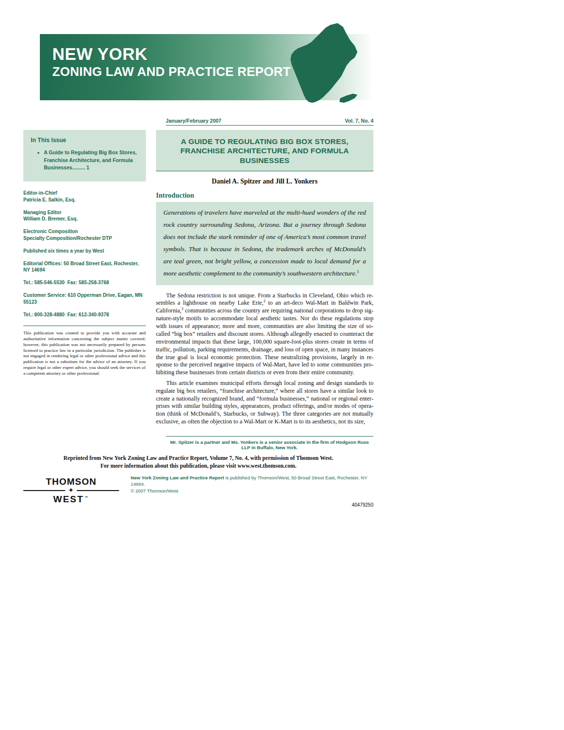NEW YORK
ZONING LAW AND PRACTICE REPORT
January/February 2007 Vol. 7, No. 4
In This Issue
A Guide to Regulating Big Box Stores, Franchise Architecture, and Formula Businesses......... 1
Editor-in-Chief Patricia E. Salkin, Esq.
Managing Editor William D. Bremer, Esq.
Electronic Composition Specialty Composition/Rochester DTP
Published six times a year by West
Editorial Offices: 50 Broad Street East, Rochester, NY 14694
Tel.: 585-546-5530 Fax: 585-258-3768
Customer Service: 610 Opperman Drive, Eagan, MN 55123
Tel.: 800-328-4880 Fax: 612-340-9378
This publication was created to provide you with accurate and authoritative information concerning the subject matter covered; however, this publication was not necessarily prepared by persons licensed to practice law in a particular jurisdiction. The publisher is not engaged in rendering legal or other professional advice and this publication is not a substitute for the advice of an attorney. If you require legal or other expert advice, you should seek the services of a competent attorney or other professional.
A GUIDE TO REGULATING BIG BOX STORES, FRANCHISE ARCHITECTURE, AND FORMULA BUSINESSES
Daniel A. Spitzer and Jill L. Yonkers
Introduction
Generations of travelers have marveled at the multi-hued wonders of the red rock country surrounding Sedona, Arizona. But a journey through Sedona does not include the stark reminder of one of America’s most common travel symbols. That is because in Sedona, the trademark arches of McDonald’s are teal green, not bright yellow, a concession made to local demand for a more aesthetic complement to the community’s southwestern architecture.1
The Sedona restriction is not unique. From a Starbucks in Cleveland, Ohio which resembles a lighthouse on nearby Lake Erie,2 to an art-deco Wal-Mart in Baldwin Park, California,3 communities across the country are requiring national corporations to drop signature-style motifs to accommodate local aesthetic tastes. Nor do these regulations stop with issues of appearance; more and more, communities are also limiting the size of so-called “big box” retailers and discount stores. Although allegedly enacted to counteract the environmental impacts that these large, 100,000 square-foot-plus stores create in terms of traffic, pollution, parking requirements, drainage, and loss of open space, in many instances the true goal is local economic protection. These neutralizing provisions, largely in response to the perceived negative impacts of Wal-Mart, have led to some communities prohibiting these businesses from certain districts or even from their entire community.
This article examines municipal efforts through local zoning and design standards to regulate big box retailers, “franchise architecture,” where all stores have a similar look to create a nationally recognized brand, and “formula businesses,” national or regional enterprises with similar building styles, appearances, product offerings, and/or modes of operation (think of McDonald’s, Starbucks, or Subway). The three categories are not mutually exclusive, as often the objection to a Wal-Mart or K-Mart is to its aesthetics, not its size,
Mr. Spitzer is a partner and Ms. Yonkers is a senior associate in the firm of Hodgson Russ LLP in Buffalo, New York.
Reprinted from New York Zoning Law and Practice Report, Volume 7, No. 4, with permission of Thomson West.
For more information about this publication, please visit www.west.thomson.com.
THOMSON
✦
WEST™
New York Zoning Law and Practice Report is published by Thomson/West, 50 Broad Street East, Rochester, NY 14694.
© 2007 Thomson/West
40479250